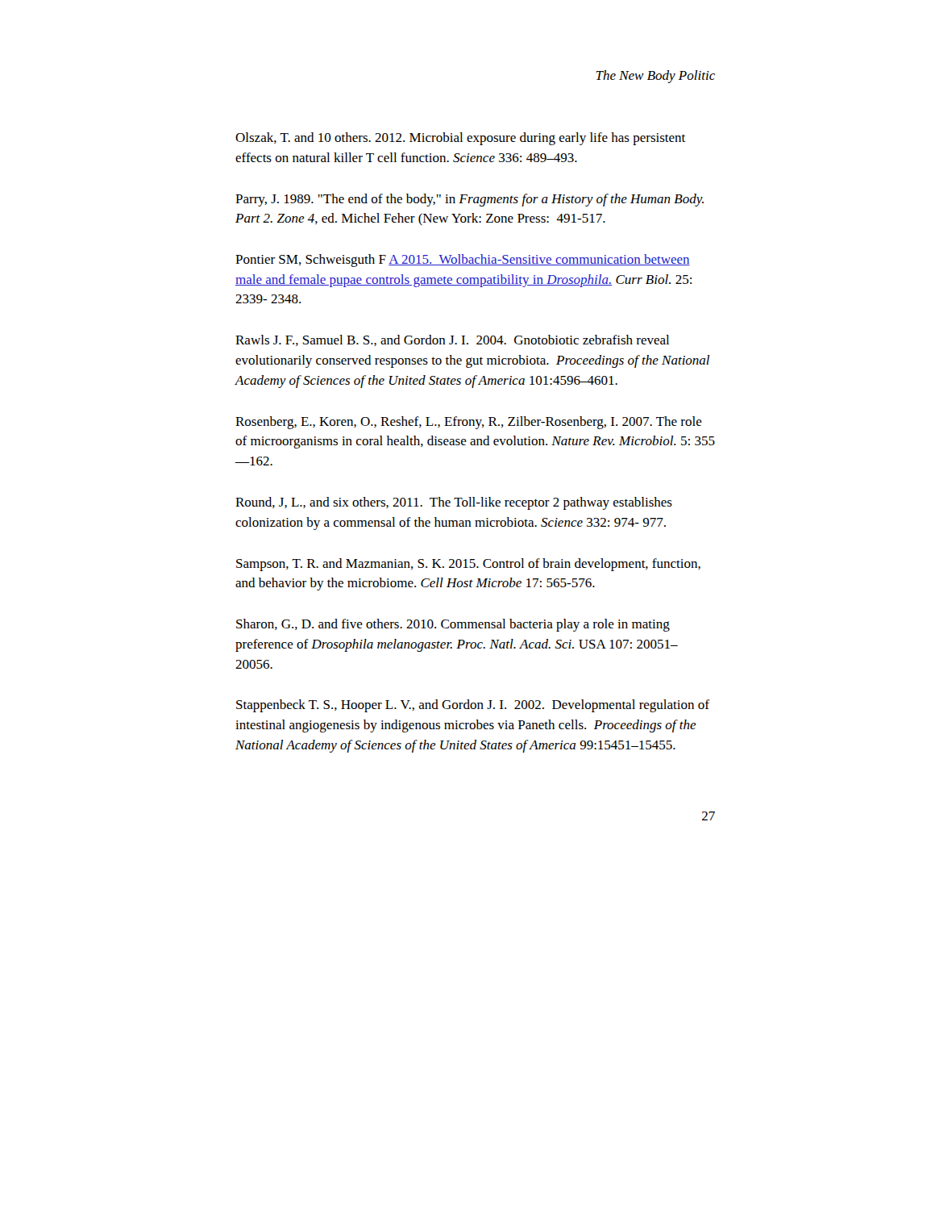The New Body Politic
Olszak, T. and 10 others. 2012. Microbial exposure during early life has persistent effects on natural killer T cell function. Science 336: 489–493.
Parry, J. 1989. "The end of the body," in Fragments for a History of the Human Body. Part 2. Zone 4, ed. Michel Feher (New York: Zone Press: 491-517.
Pontier SM, Schweisguth F A 2015. Wolbachia-Sensitive communication between male and female pupae controls gamete compatibility in Drosophila. Curr Biol. 25: 2339- 2348.
Rawls J. F., Samuel B. S., and Gordon J. I. 2004. Gnotobiotic zebrafish reveal evolutionarily conserved responses to the gut microbiota. Proceedings of the National Academy of Sciences of the United States of America 101:4596–4601.
Rosenberg, E., Koren, O., Reshef, L., Efrony, R., Zilber-Rosenberg, I. 2007. The role of microorganisms in coral health, disease and evolution. Nature Rev. Microbiol. 5: 355—162.
Round, J, L., and six others, 2011. The Toll-like receptor 2 pathway establishes colonization by a commensal of the human microbiota. Science 332: 974- 977.
Sampson, T. R. and Mazmanian, S. K. 2015. Control of brain development, function, and behavior by the microbiome. Cell Host Microbe 17: 565-576.
Sharon, G., D. and five others. 2010. Commensal bacteria play a role in mating preference of Drosophila melanogaster. Proc. Natl. Acad. Sci. USA 107: 20051–20056.
Stappenbeck T. S., Hooper L. V., and Gordon J. I. 2002. Developmental regulation of intestinal angiogenesis by indigenous microbes via Paneth cells. Proceedings of the National Academy of Sciences of the United States of America 99:15451–15455.
27